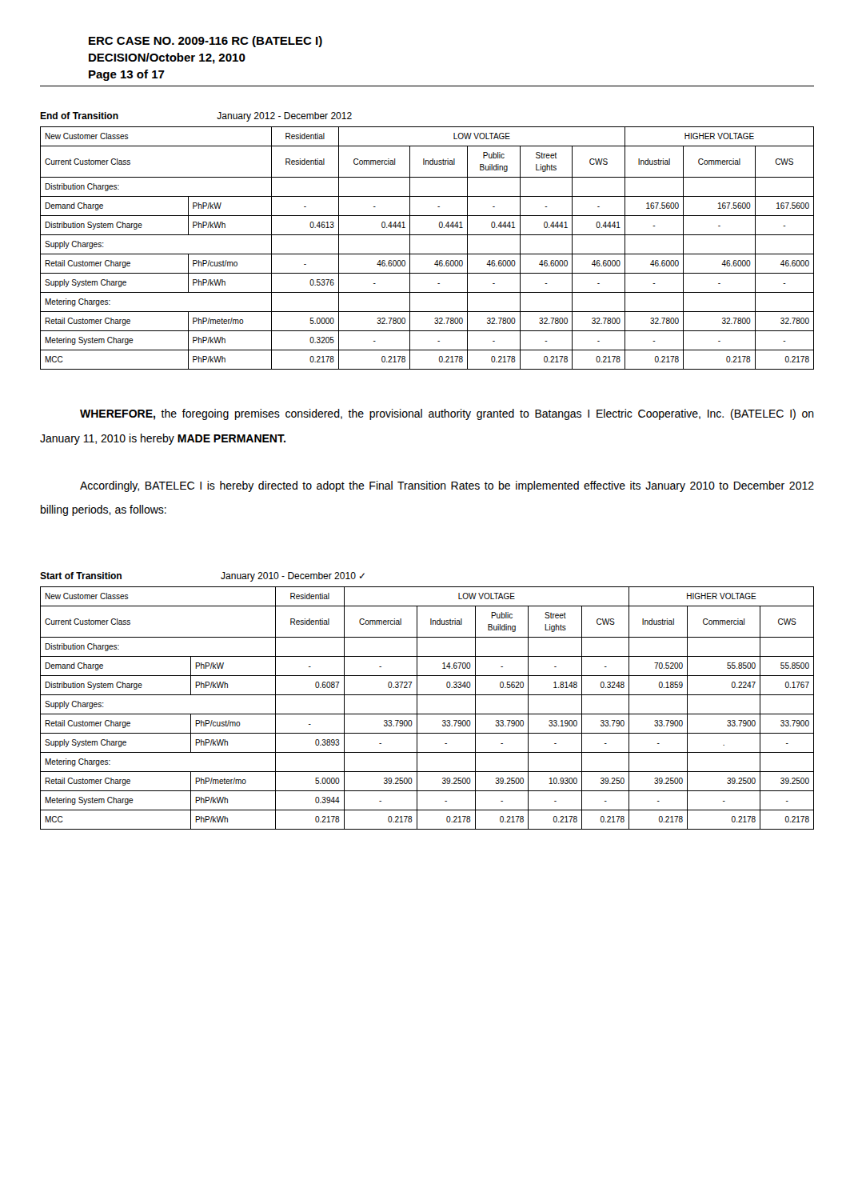ERC CASE NO. 2009-116 RC (BATELEC I)
DECISION/October 12, 2010
Page 13 of 17
End of Transition January 2012 - December 2012
| New Customer Classes | Residential | LOW VOLTAGE | HIGHER VOLTAGE |
| --- | --- | --- | --- |
| Current Customer Class | Residential | Commercial | Industrial | Public Building | Street Lights | CWS | Industrial | Commercial | CWS |
| Distribution Charges: | | | | | | | | | |
| Demand Charge | PhP/kW | - | - | - | - | - | - | 167.5600 | 167.5600 | 167.5600 |
| Distribution System Charge | PhP/kWh | 0.4613 | 0.4441 | 0.4441 | 0.4441 | 0.4441 | 0.4441 | - | - | - |
| Supply Charges: | | | | | | | | | |
| Retail Customer Charge | PhP/cust/mo | - | 46.6000 | 46.6000 | 46.6000 | 46.6000 | 46.6000 | 46.6000 | 46.6000 | 46.6000 |
| Supply System Charge | PhP/kWh | 0.5376 | - | - | - | - | - | - | - | - |
| Metering Charges: | | | | | | | | | |
| Retail Customer Charge | PhP/meter/mo | 5.0000 | 32.7800 | 32.7800 | 32.7800 | 32.7800 | 32.7800 | 32.7800 | 32.7800 | 32.7800 |
| Metering System Charge | PhP/kWh | 0.3205 | - | - | - | - | - | - | - | - |
| MCC | PhP/kWh | 0.2178 | 0.2178 | 0.2178 | 0.2178 | 0.2178 | 0.2178 | 0.2178 | 0.2178 | 0.2178 |
WHEREFORE, the foregoing premises considered, the provisional authority granted to Batangas I Electric Cooperative, Inc. (BATELEC I) on January 11, 2010 is hereby MADE PERMANENT.
Accordingly, BATELEC I is hereby directed to adopt the Final Transition Rates to be implemented effective its January 2010 to December 2012 billing periods, as follows:
Start of Transition January 2010 - December 2010 ✓
| New Customer Classes | Residential | LOW VOLTAGE | HIGHER VOLTAGE |
| --- | --- | --- | --- |
| Current Customer Class | Residential | Commercial | Industrial | Public Building | Street Lights | CWS | Industrial | Commercial | CWS |
| Distribution Charges: | | | | | | | | | |
| Demand Charge | PhP/kW | - | - | 14.6700 | - | - | - | 70.5200 | 55.8500 | 55.8500 |
| Distribution System Charge | PhP/kWh | 0.6087 | 0.3727 | 0.3340 | 0.5620 | 1.8148 | 0.3248 | 0.1859 | 0.2247 | 0.1767 |
| Supply Charges: | | | | | | | | | |
| Retail Customer Charge | PhP/cust/mo | - | 33.7900 | 33.7900 | 33.7900 | 33.1900 | 33.790 | 33.7900 | 33.7900 | 33.7900 |
| Supply System Charge | PhP/kWh | 0.3893 | - | - | - | - | - | - | . | - |
| Metering Charges: | | | | | | | | | |
| Retail Customer Charge | PhP/meter/mo | 5.0000 | 39.2500 | 39.2500 | 39.2500 | 10.9300 | 39.250 | 39.2500 | 39.2500 | 39.2500 |
| Metering System Charge | PhP/kWh | 0.3944 | - | - | - | - | - | - | - | - |
| MCC | PhP/kWh | 0.2178 | 0.2178 | 0.2178 | 0.2178 | 0.2178 | 0.2178 | 0.2178 | 0.2178 | 0.2178 |